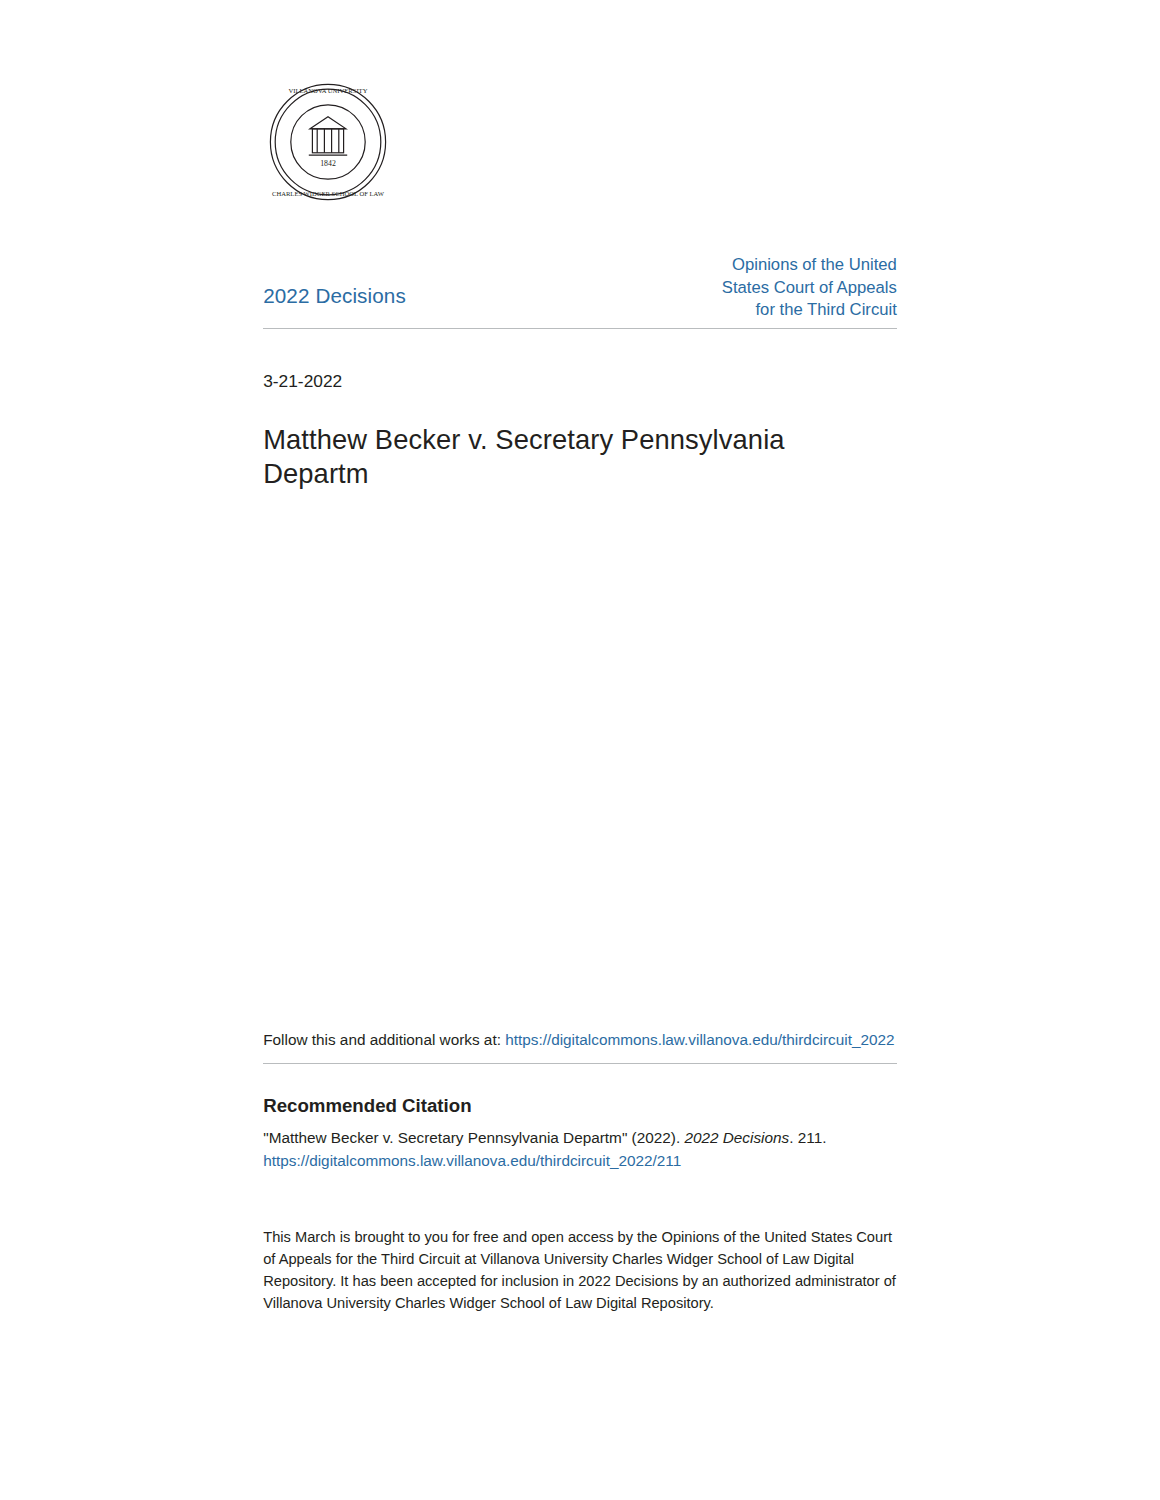2022 Decisions
Opinions of the United
States Court of Appeals
for the Third Circuit
3-21-2022
Matthew Becker v. Secretary Pennsylvania Departm
Follow this and additional works at: https://digitalcommons.law.villanova.edu/thirdcircuit_2022
Recommended Citation
"Matthew Becker v. Secretary Pennsylvania Departm" (2022). 2022 Decisions. 211.
https://digitalcommons.law.villanova.edu/thirdcircuit_2022/211
This March is brought to you for free and open access by the Opinions of the United States Court of Appeals for the Third Circuit at Villanova University Charles Widger School of Law Digital Repository. It has been accepted for inclusion in 2022 Decisions by an authorized administrator of Villanova University Charles Widger School of Law Digital Repository.